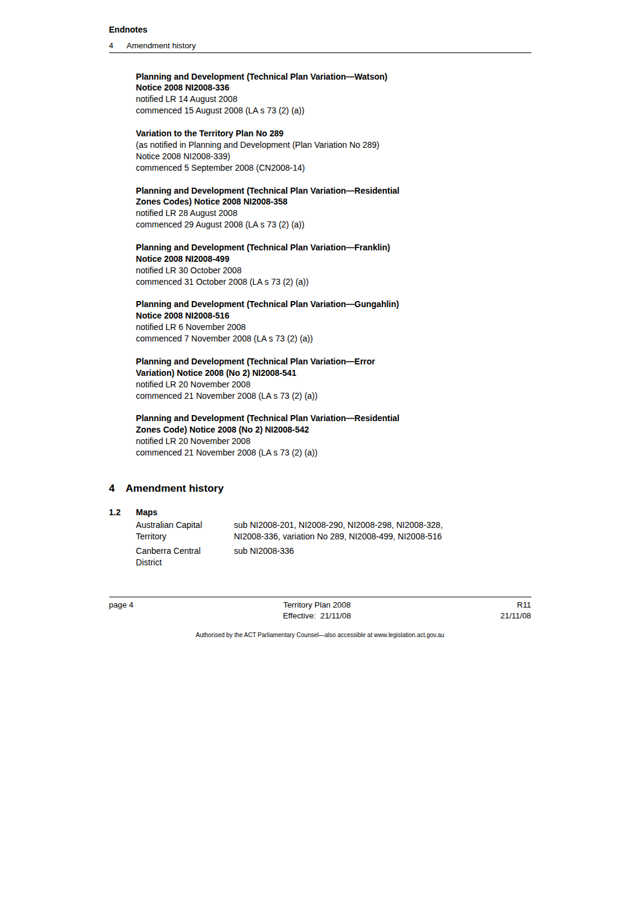Endnotes
4 Amendment history
Planning and Development (Technical Plan Variation—Watson)
Notice 2008 NI2008-336
notified LR 14 August 2008
commenced 15 August 2008 (LA s 73 (2) (a))
Variation to the Territory Plan No 289
(as notified in Planning and Development (Plan Variation No 289)
Notice 2008 NI2008-339)
commenced 5 September 2008 (CN2008-14)
Planning and Development (Technical Plan Variation—Residential
Zones Codes) Notice 2008 NI2008-358
notified LR 28 August 2008
commenced 29 August 2008 (LA s 73 (2) (a))
Planning and Development (Technical Plan Variation—Franklin)
Notice 2008 NI2008-499
notified LR 30 October 2008
commenced 31 October 2008 (LA s 73 (2) (a))
Planning and Development (Technical Plan Variation—Gungahlin)
Notice 2008 NI2008-516
notified LR 6 November 2008
commenced 7 November 2008 (LA s 73 (2) (a))
Planning and Development (Technical Plan Variation—Error
Variation) Notice 2008 (No 2) NI2008-541
notified LR 20 November 2008
commenced 21 November 2008 (LA s 73 (2) (a))
Planning and Development (Technical Plan Variation—Residential
Zones Code) Notice 2008 (No 2) NI2008-542
notified LR 20 November 2008
commenced 21 November 2008 (LA s 73 (2) (a))
4 Amendment history
1.2
Maps
| Australian Capital Territory | sub NI2008-201, NI2008-290, NI2008-298, NI2008-328, NI2008-336, variation No 289, NI2008-499, NI2008-516 |
| Canberra Central District | sub NI2008-336 |
page 4
Territory Plan 2008
Effective: 21/11/08
R11
21/11/08
Authorised by the ACT Parliamentary Counsel—also accessible at www.legislation.act.gov.au